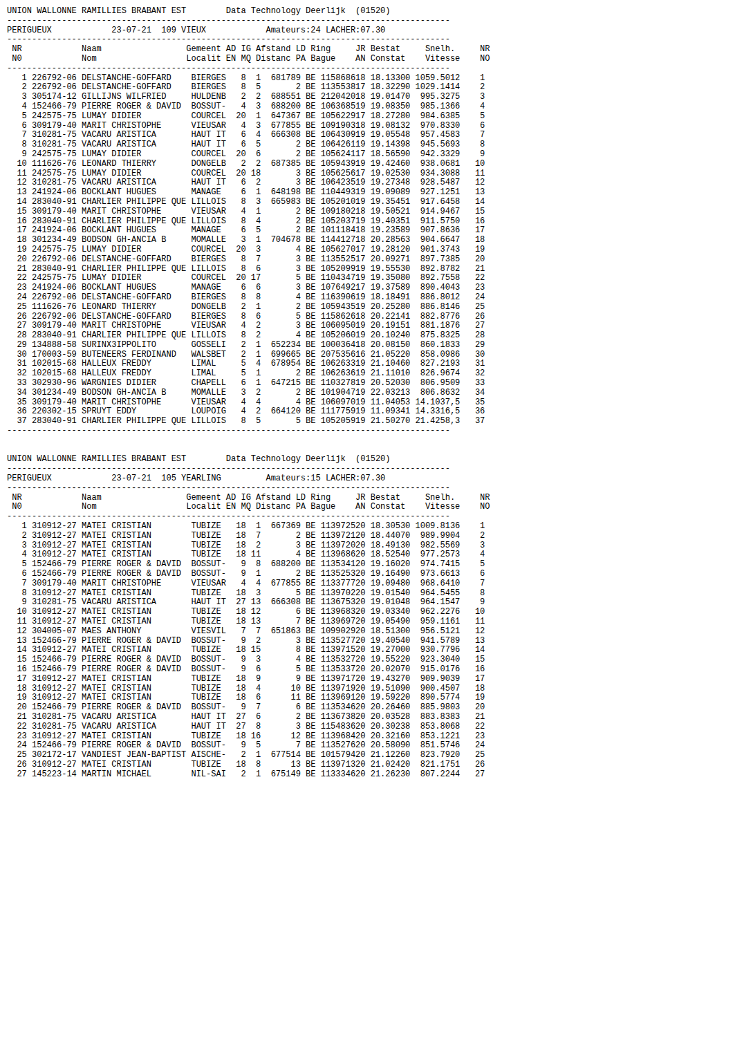UNION WALLONNE RAMILLIES BRABANT EST        Data Technology Deerlijk  (01520)
-----------------------------------------------------------------------------------------
PERIGUEUX            23-07-21  109 VIEUX            Amateurs:24 LACHER:07.30
-----------------------------------------------------------------------------------------
 NR            Naam                 Gemeent AD IG Afstand LD Ring     JR Bestat     Snelh.     NR
 N0            Nom                  Localit EN MQ Distanc PA Bague    AN Constat    Vitesse    NO
-----------------------------------------------------------------------------------------
   1 226792-06 DELSTANCHE-GOFFARD    BIERGES   8  1  681789 BE 115868618 18.13300 1059.5012    1
   2 226792-06 DELSTANCHE-GOFFARD    BIERGES   8  5       2 BE 113553817 18.32290 1029.1414    2
   3 305174-12 GILLIJNS WILFRIED     HULDENB   2  2  688551 BE 212042018 19.01470  995.3275    3
   4 152466-79 PIERRE ROGER & DAVID  BOSSUT-   4  3  688200 BE 106368519 19.08350  985.1366    4
   5 242575-75 LUMAY DIDIER          COURCEL  20  1  647367 BE 105622917 18.27280  984.6385    5
   6 309179-40 MARIT CHRISTOPHE      VIEUSAR   4  3  677855 BE 109190318 19.08132  970.8330    6
   7 310281-75 VACARU ARISTICA       HAUT IT   6  4  666308 BE 106430919 19.05548  957.4583    7
   8 310281-75 VACARU ARISTICA       HAUT IT   6  5       2 BE 106426119 19.14398  945.5693    8
   9 242575-75 LUMAY DIDIER          COURCEL  20  6       2 BE 105624117 18.56590  942.3329    9
  10 111626-76 LEONARD THIERRY       DONGELB   2  2  687385 BE 105943919 19.42460  938.0681   10
  11 242575-75 LUMAY DIDIER          COURCEL  20 18       3 BE 105625617 19.02530  934.3088   11
  12 310281-75 VACARU ARISTICA       HAUT IT   6  2       3 BE 106423519 19.27348  928.5487   12
  13 241924-06 BOCKLANT HUGUES       MANAGE    6  1  648198 BE 110449319 19.09089  927.1251   13
  14 283040-91 CHARLIER PHILIPPE QUE LILLOIS   8  3  665983 BE 105201019 19.35451  917.6458   14
  15 309179-40 MARIT CHRISTOPHE      VIEUSAR   4  1       2 BE 109180218 19.50521  914.9467   15
  16 283040-91 CHARLIER PHILIPPE QUE LILLOIS   8  4       2 BE 105203719 19.40351  911.5750   16
  17 241924-06 BOCKLANT HUGUES       MANAGE    6  5       2 BE 101118418 19.23589  907.8636   17
  18 301234-49 BODSON GH-ANCIA B     MOMALLE   3  1  704678 BE 114412718 20.28563  904.6647   18
  19 242575-75 LUMAY DIDIER          COURCEL  20  3       4 BE 105627017 19.28120  901.3743   19
  20 226792-06 DELSTANCHE-GOFFARD    BIERGES   8  7       3 BE 113552517 20.09271  897.7385   20
  21 283040-91 CHARLIER PHILIPPE QUE LILLOIS   8  6       3 BE 105209919 19.55530  892.8782   21
  22 242575-75 LUMAY DIDIER          COURCEL  20 17       5 BE 110434719 19.35080  892.7558   22
  23 241924-06 BOCKLANT HUGUES       MANAGE    6  6       3 BE 107649217 19.37589  890.4043   23
  24 226792-06 DELSTANCHE-GOFFARD    BIERGES   8  8       4 BE 116390619 18.18491  886.8012   24
  25 111626-76 LEONARD THIERRY       DONGELB   2  1       2 BE 105943519 20.25280  886.8146   25
  26 226792-06 DELSTANCHE-GOFFARD    BIERGES   8  6       5 BE 115862618 20.22141  882.8776   26
  27 309179-40 MARIT CHRISTOPHE      VIEUSAR   4  2       3 BE 106095019 20.19151  881.1876   27
  28 283040-91 CHARLIER PHILIPPE QUE LILLOIS   8  2       4 BE 105206019 20.10240  875.8325   28
  29 134888-58 SURINX3IPPOLITO       GOSSELI   2  1  652234 BE 100036418 20.08150  860.1833   29
  30 170003-59 BUTENEERS FERDINAND   WALSBET   2  1  699665 BE 207535616 21.05220  858.0986   30
  31 102015-68 HALLEUX FREDDY        LIMAL     5  4  678954 BE 106263319 21.10460  827.2193   31
  32 102015-68 HALLEUX FREDDY        LIMAL     5  1       2 BE 106263619 21.11010  826.9674   32
  33 302930-96 WARGNIES DIDIER       CHAPELL   6  1  647215 BE 110327819 20.52030  806.9509   33
  34 301234-49 BODSON GH-ANCIA B     MOMALLE   3  2       2 BE 101904719 22.03213  806.8632   34
  35 309179-40 MARIT CHRISTOPHE      VIEUSAR   4  4       4 BE 106097019 11.04053 14.1037,5   35
  36 220302-15 SPRUYT EDDY           LOUPOIG   4  2  664120 BE 111775919 11.09341 14.3316,5   36
  37 283040-91 CHARLIER PHILIPPE QUE LILLOIS   8  5       5 BE 105205919 21.50270 21.4258,3   37
-----------------------------------------------------------------------------------------


UNION WALLONNE RAMILLIES BRABANT EST        Data Technology Deerlijk  (01520)
-----------------------------------------------------------------------------------------
PERIGUEUX            23-07-21  105 YEARLING         Amateurs:15 LACHER:07.30
-----------------------------------------------------------------------------------------
 NR            Naam                 Gemeent AD IG Afstand LD Ring     JR Bestat     Snelh.     NR
 N0            Nom                  Localit EN MQ Distanc PA Bague    AN Constat    Vitesse    NO
-----------------------------------------------------------------------------------------
   1 310912-27 MATEI CRISTIAN        TUBIZE   18  1  667369 BE 113972520 18.30530 1009.8136    1
   2 310912-27 MATEI CRISTIAN        TUBIZE   18  7       2 BE 113972120 18.44070  989.9904    2
   3 310912-27 MATEI CRISTIAN        TUBIZE   18  2       3 BE 113972020 18.49130  982.5569    3
   4 310912-27 MATEI CRISTIAN        TUBIZE   18 11       4 BE 113968620 18.52540  977.2573    4
   5 152466-79 PIERRE ROGER & DAVID  BOSSUT-   9  8  688200 BE 113534120 19.16020  974.7415    5
   6 152466-79 PIERRE ROGER & DAVID  BOSSUT-   9  1       2 BE 113525320 19.16490  973.6613    6
   7 309179-40 MARIT CHRISTOPHE      VIEUSAR   4  4  677855 BE 113377720 19.09480  968.6410    7
   8 310912-27 MATEI CRISTIAN        TUBIZE   18  3       5 BE 113970220 19.01540  964.5455    8
   9 310281-75 VACARU ARISTICA       HAUT IT  27 13  666308 BE 113675320 19.01048  964.1547    9
  10 310912-27 MATEI CRISTIAN        TUBIZE   18 12       6 BE 113968320 19.03340  962.2276   10
  11 310912-27 MATEI CRISTIAN        TUBIZE   18 13       7 BE 113969720 19.05490  959.1161   11
  12 304005-07 MAES ANTHONY          VIESVIL   7  7  651863 BE 109902920 18.51300  956.5121   12
  13 152466-79 PIERRE ROGER & DAVID  BOSSUT-   9  2       3 BE 113527720 19.40540  941.5789   13
  14 310912-27 MATEI CRISTIAN        TUBIZE   18 15       8 BE 113971520 19.27000  930.7796   14
  15 152466-79 PIERRE ROGER & DAVID  BOSSUT-   9  3       4 BE 113532720 19.55220  923.3040   15
  16 152466-79 PIERRE ROGER & DAVID  BOSSUT-   9  6       5 BE 113533720 20.02070  915.0176   16
  17 310912-27 MATEI CRISTIAN        TUBIZE   18  9       9 BE 113971720 19.43270  909.9039   17
  18 310912-27 MATEI CRISTIAN        TUBIZE   18  4      10 BE 113971920 19.51090  900.4507   18
  19 310912-27 MATEI CRISTIAN        TUBIZE   18  6      11 BE 113969120 19.59220  890.5774   19
  20 152466-79 PIERRE ROGER & DAVID  BOSSUT-   9  7       6 BE 113534620 20.26460  885.9803   20
  21 310281-75 VACARU ARISTICA       HAUT IT  27  6       2 BE 113673820 20.03528  883.8383   21
  22 310281-75 VACARU ARISTICA       HAUT IT  27  8       3 BE 115483620 20.30238  853.8068   22
  23 310912-27 MATEI CRISTIAN        TUBIZE   18 16      12 BE 113968420 20.32160  853.1221   23
  24 152466-79 PIERRE ROGER & DAVID  BOSSUT-   9  5       7 BE 113527620 20.58090  851.5746   24
  25 302172-17 VANDIEST JEAN-BAPTIST AISCHE-   2  1  677514 BE 101579420 21.12260  823.7920   25
  26 310912-27 MATEI CRISTIAN        TUBIZE   18  8      13 BE 113971320 21.02420  821.1751   26
  27 145223-14 MARTIN MICHAEL        NIL-SAI   2  1  675149 BE 113334620 21.26230  807.2244   27